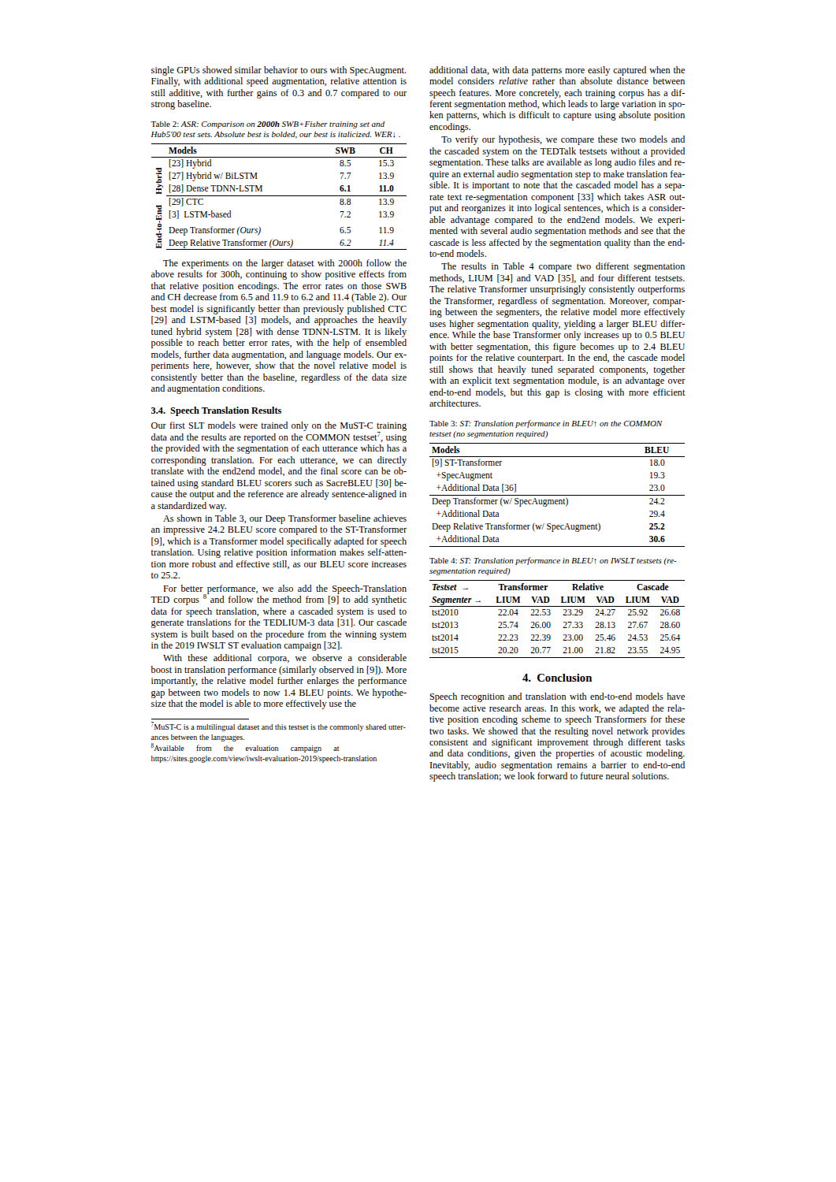single GPUs showed similar behavior to ours with SpecAugment. Finally, with additional speed augmentation, relative attention is still additive, with further gains of 0.3 and 0.7 compared to our strong baseline.
Table 2: ASR: Comparison on 2000h SWB+Fisher training set and Hub5'00 test sets. Absolute best is bolded, our best is italicized. WER↓ .
| | Models | SWB | CH |
| --- | --- | --- | --- |
| Hybrid | [23] Hybrid | 8.5 | 15.3 |
| [27] Hybrid w/ BiLSTM | 7.7 | 13.9 |
| [28] Dense TDNN-LSTM | 6.1 | 11.0 |
| End-to-End | [29] CTC | 8.8 | 13.9 |
| [3] LSTM-based | 7.2 | 13.9 |
| Deep Transformer (Ours) | 6.5 | 11.9 |
| Deep Relative Transformer (Ours) | 6.2 | 11.4 |
The experiments on the larger dataset with 2000h follow the above results for 300h, continuing to show positive effects from that relative position encodings. The error rates on those SWB and CH decrease from 6.5 and 11.9 to 6.2 and 11.4 (Table 2). Our best model is significantly better than previously published CTC [29] and LSTM-based [3] models, and approaches the heavily tuned hybrid system [28] with dense TDNN-LSTM. It is likely possible to reach better error rates, with the help of ensembled models, further data augmentation, and language models. Our experiments here, however, show that the novel relative model is consistently better than the baseline, regardless of the data size and augmentation conditions.
3.4. Speech Translation Results
Our first SLT models were trained only on the MuST-C training data and the results are reported on the COMMON testset7, using the provided with the segmentation of each utterance which has a corresponding translation. For each utterance, we can directly translate with the end2end model, and the final score can be obtained using standard BLEU scorers such as SacreBLEU [30] because the output and the reference are already sentence-aligned in a standardized way.
As shown in Table 3, our Deep Transformer baseline achieves an impressive 24.2 BLEU score compared to the ST-Transformer [9], which is a Transformer model specifically adapted for speech translation. Using relative position information makes self-attention more robust and effective still, as our BLEU score increases to 25.2.
For better performance, we also add the Speech-Translation TED corpus 8 and follow the method from [9] to add synthetic data for speech translation, where a cascaded system is used to generate translations for the TEDLIUM-3 data [31]. Our cascade system is built based on the procedure from the winning system in the 2019 IWSLT ST evaluation campaign [32].
With these additional corpora, we observe a considerable boost in translation performance (similarly observed in [9]). More importantly, the relative model further enlarges the performance gap between two models to now 1.4 BLEU points. We hypothesize that the model is able to more effectively use the
7MuST-C is a multilingual dataset and this testset is the commonly shared utterances between the languages.
8Available from the evaluation campaign at https://sites.google.com/view/iwslt-evaluation-2019/speech-translation
additional data, with data patterns more easily captured when the model considers relative rather than absolute distance between speech features. More concretely, each training corpus has a different segmentation method, which leads to large variation in spoken patterns, which is difficult to capture using absolute position encodings.
To verify our hypothesis, we compare these two models and the cascaded system on the TEDTalk testsets without a provided segmentation. These talks are available as long audio files and require an external audio segmentation step to make translation feasible. It is important to note that the cascaded model has a separate text re-segmentation component [33] which takes ASR output and reorganizes it into logical sentences, which is a considerable advantage compared to the end2end models. We experimented with several audio segmentation methods and see that the cascade is less affected by the segmentation quality than the end-to-end models.
The results in Table 4 compare two different segmentation methods, LIUM [34] and VAD [35], and four different testsets. The relative Transformer unsurprisingly consistently outperforms the Transformer, regardless of segmentation. Moreover, comparing between the segmenters, the relative model more effectively uses higher segmentation quality, yielding a larger BLEU difference. While the base Transformer only increases up to 0.5 BLEU with better segmentation, this figure becomes up to 2.4 BLEU points for the relative counterpart. In the end, the cascade model still shows that heavily tuned separated components, together with an explicit text segmentation module, is an advantage over end-to-end models, but this gap is closing with more efficient architectures.
Table 3: ST: Translation performance in BLEU↑ on the COMMON testset (no segmentation required)
| Models | BLEU |
| --- | --- |
| [9] ST-Transformer | 18.0 |
| +SpecAugment | 19.3 |
| +Additional Data [36] | 23.0 |
| Deep Transformer (w/ SpecAugment) | 24.2 |
| +Additional Data | 29.4 |
| Deep Relative Transformer (w/ SpecAugment) | 25.2 |
| +Additional Data | 30.6 |
Table 4: ST: Translation performance in BLEU↑ on IWSLT testsets (re-segmentation required)
| Testset → | Transformer | Relative | Cascade |
| --- | --- | --- | --- |
| Segmenter → | LIUM | VAD | LIUM | VAD | LIUM | VAD |
| tst2010 | 22.04 | 22.53 | 23.29 | 24.27 | 25.92 | 26.68 |
| tst2013 | 25.74 | 26.00 | 27.33 | 28.13 | 27.67 | 28.60 |
| tst2014 | 22.23 | 22.39 | 23.00 | 25.46 | 24.53 | 25.64 |
| tst2015 | 20.20 | 20.77 | 21.00 | 21.82 | 23.55 | 24.95 |
4. Conclusion
Speech recognition and translation with end-to-end models have become active research areas. In this work, we adapted the relative position encoding scheme to speech Transformers for these two tasks. We showed that the resulting novel network provides consistent and significant improvement through different tasks and data conditions, given the properties of acoustic modeling. Inevitably, audio segmentation remains a barrier to end-to-end speech translation; we look forward to future neural solutions.